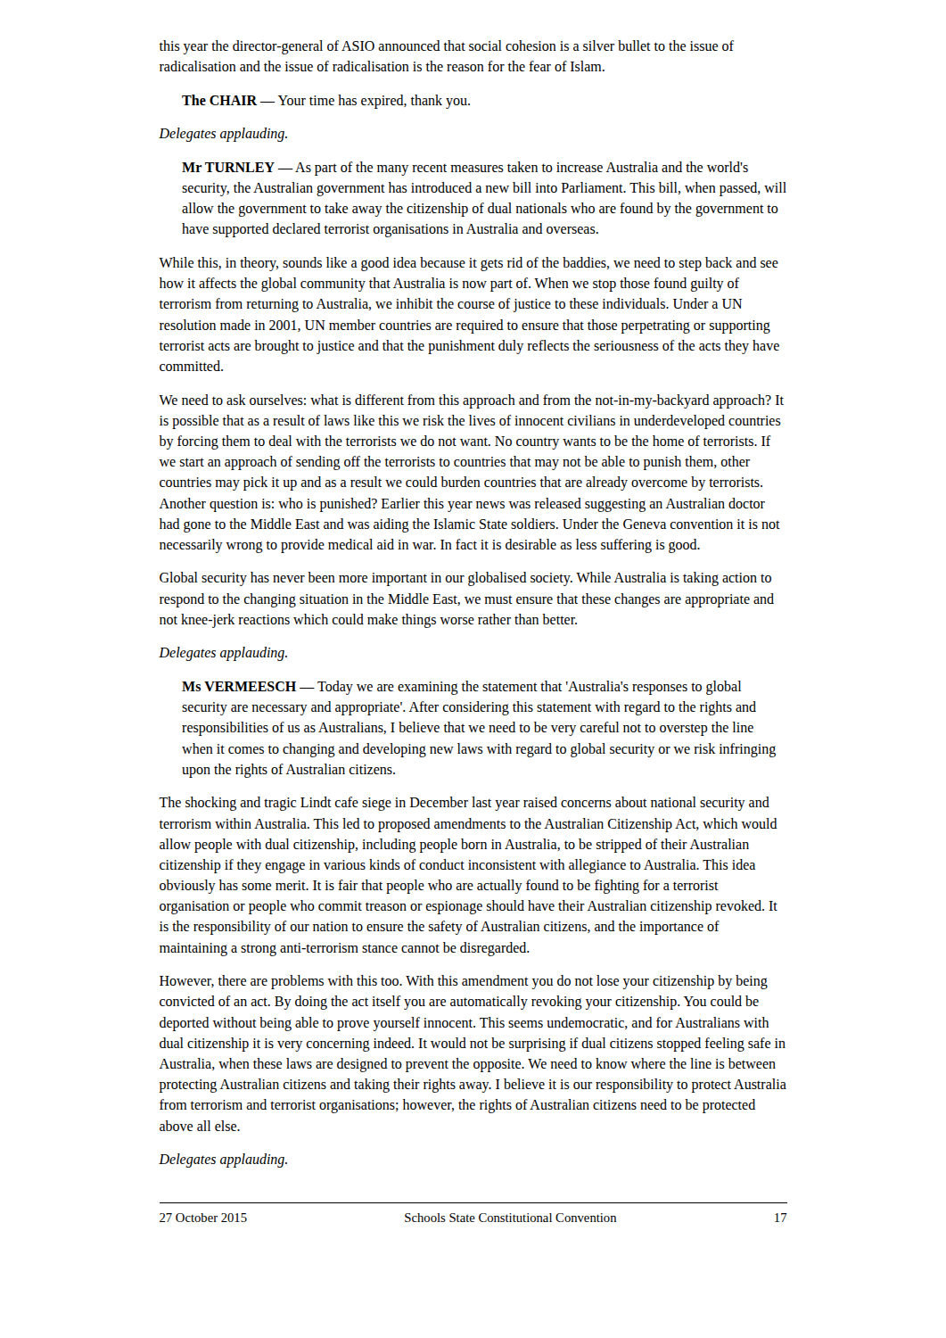this year the director-general of ASIO announced that social cohesion is a silver bullet to the issue of radicalisation and the issue of radicalisation is the reason for the fear of Islam.
The CHAIR — Your time has expired, thank you.
Delegates applauding.
Mr TURNLEY — As part of the many recent measures taken to increase Australia and the world's security, the Australian government has introduced a new bill into Parliament. This bill, when passed, will allow the government to take away the citizenship of dual nationals who are found by the government to have supported declared terrorist organisations in Australia and overseas.
While this, in theory, sounds like a good idea because it gets rid of the baddies, we need to step back and see how it affects the global community that Australia is now part of. When we stop those found guilty of terrorism from returning to Australia, we inhibit the course of justice to these individuals. Under a UN resolution made in 2001, UN member countries are required to ensure that those perpetrating or supporting terrorist acts are brought to justice and that the punishment duly reflects the seriousness of the acts they have committed.
We need to ask ourselves: what is different from this approach and from the not-in-my-backyard approach? It is possible that as a result of laws like this we risk the lives of innocent civilians in underdeveloped countries by forcing them to deal with the terrorists we do not want. No country wants to be the home of terrorists. If we start an approach of sending off the terrorists to countries that may not be able to punish them, other countries may pick it up and as a result we could burden countries that are already overcome by terrorists. Another question is: who is punished? Earlier this year news was released suggesting an Australian doctor had gone to the Middle East and was aiding the Islamic State soldiers. Under the Geneva convention it is not necessarily wrong to provide medical aid in war. In fact it is desirable as less suffering is good.
Global security has never been more important in our globalised society. While Australia is taking action to respond to the changing situation in the Middle East, we must ensure that these changes are appropriate and not knee-jerk reactions which could make things worse rather than better.
Delegates applauding.
Ms VERMEESCH — Today we are examining the statement that 'Australia's responses to global security are necessary and appropriate'. After considering this statement with regard to the rights and responsibilities of us as Australians, I believe that we need to be very careful not to overstep the line when it comes to changing and developing new laws with regard to global security or we risk infringing upon the rights of Australian citizens.
The shocking and tragic Lindt cafe siege in December last year raised concerns about national security and terrorism within Australia. This led to proposed amendments to the Australian Citizenship Act, which would allow people with dual citizenship, including people born in Australia, to be stripped of their Australian citizenship if they engage in various kinds of conduct inconsistent with allegiance to Australia. This idea obviously has some merit. It is fair that people who are actually found to be fighting for a terrorist organisation or people who commit treason or espionage should have their Australian citizenship revoked. It is the responsibility of our nation to ensure the safety of Australian citizens, and the importance of maintaining a strong anti-terrorism stance cannot be disregarded.
However, there are problems with this too. With this amendment you do not lose your citizenship by being convicted of an act. By doing the act itself you are automatically revoking your citizenship. You could be deported without being able to prove yourself innocent. This seems undemocratic, and for Australians with dual citizenship it is very concerning indeed. It would not be surprising if dual citizens stopped feeling safe in Australia, when these laws are designed to prevent the opposite. We need to know where the line is between protecting Australian citizens and taking their rights away. I believe it is our responsibility to protect Australia from terrorism and terrorist organisations; however, the rights of Australian citizens need to be protected above all else.
Delegates applauding.
27 October 2015 Schools State Constitutional Convention 17